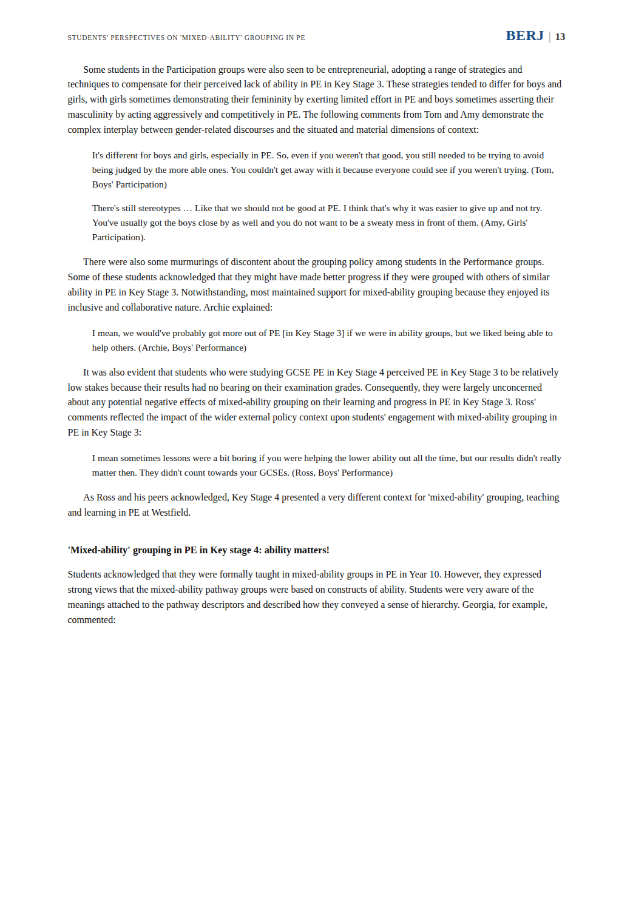Students' perspectives on 'mixed-ability' grouping in PE BERJ | 13
Some students in the Participation groups were also seen to be entrepreneurial, adopting a range of strategies and techniques to compensate for their perceived lack of ability in PE in Key Stage 3. These strategies tended to differ for boys and girls, with girls sometimes demonstrating their femininity by exerting limited effort in PE and boys sometimes asserting their masculinity by acting aggressively and competitively in PE. The following comments from Tom and Amy demonstrate the complex interplay between gender-related discourses and the situated and material dimensions of context:
It's different for boys and girls, especially in PE. So, even if you weren't that good, you still needed to be trying to avoid being judged by the more able ones. You couldn't get away with it because everyone could see if you weren't trying. (Tom, Boys' Participation)
There's still stereotypes … Like that we should not be good at PE. I think that's why it was easier to give up and not try. You've usually got the boys close by as well and you do not want to be a sweaty mess in front of them. (Amy, Girls' Participation).
There were also some murmurings of discontent about the grouping policy among students in the Performance groups. Some of these students acknowledged that they might have made better progress if they were grouped with others of similar ability in PE in Key Stage 3. Notwithstanding, most maintained support for mixed-ability grouping because they enjoyed its inclusive and collaborative nature. Archie explained:
I mean, we would've probably got more out of PE [in Key Stage 3] if we were in ability groups, but we liked being able to help others. (Archie, Boys' Performance)
It was also evident that students who were studying GCSE PE in Key Stage 4 perceived PE in Key Stage 3 to be relatively low stakes because their results had no bearing on their examination grades. Consequently, they were largely unconcerned about any potential negative effects of mixed-ability grouping on their learning and progress in PE in Key Stage 3. Ross' comments reflected the impact of the wider external policy context upon students' engagement with mixed-ability grouping in PE in Key Stage 3:
I mean sometimes lessons were a bit boring if you were helping the lower ability out all the time, but our results didn't really matter then. They didn't count towards your GCSEs. (Ross, Boys' Performance)
As Ross and his peers acknowledged, Key Stage 4 presented a very different context for 'mixed-ability' grouping, teaching and learning in PE at Westfield.
'Mixed-ability' grouping in PE in Key stage 4: ability matters!
Students acknowledged that they were formally taught in mixed-ability groups in PE in Year 10. However, they expressed strong views that the mixed-ability pathway groups were based on constructs of ability. Students were very aware of the meanings attached to the pathway descriptors and described how they conveyed a sense of hierarchy. Georgia, for example, commented: